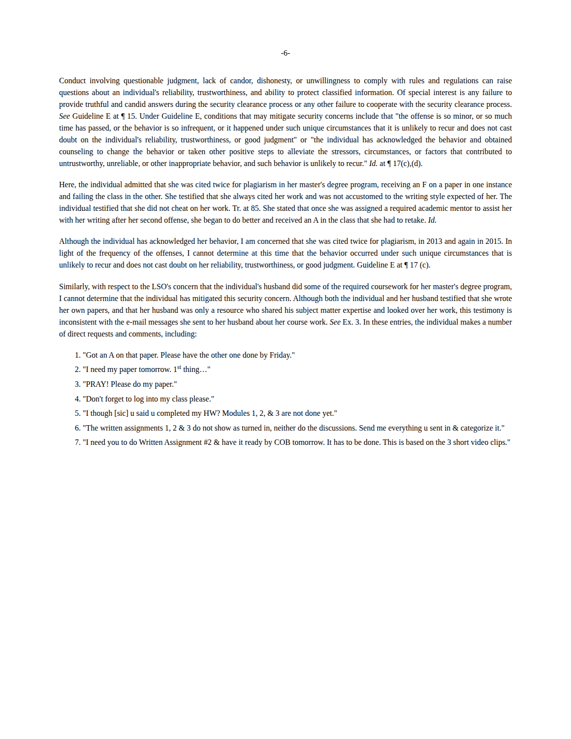-6-
Conduct involving questionable judgment, lack of candor, dishonesty, or unwillingness to comply with rules and regulations can raise questions about an individual's reliability, trustworthiness, and ability to protect classified information. Of special interest is any failure to provide truthful and candid answers during the security clearance process or any other failure to cooperate with the security clearance process. See Guideline E at ¶ 15. Under Guideline E, conditions that may mitigate security concerns include that "the offense is so minor, or so much time has passed, or the behavior is so infrequent, or it happened under such unique circumstances that it is unlikely to recur and does not cast doubt on the individual's reliability, trustworthiness, or good judgment" or "the individual has acknowledged the behavior and obtained counseling to change the behavior or taken other positive steps to alleviate the stressors, circumstances, or factors that contributed to untrustworthy, unreliable, or other inappropriate behavior, and such behavior is unlikely to recur." Id. at ¶ 17(c),(d).
Here, the individual admitted that she was cited twice for plagiarism in her master's degree program, receiving an F on a paper in one instance and failing the class in the other. She testified that she always cited her work and was not accustomed to the writing style expected of her. The individual testified that she did not cheat on her work. Tr. at 85. She stated that once she was assigned a required academic mentor to assist her with her writing after her second offense, she began to do better and received an A in the class that she had to retake. Id.
Although the individual has acknowledged her behavior, I am concerned that she was cited twice for plagiarism, in 2013 and again in 2015. In light of the frequency of the offenses, I cannot determine at this time that the behavior occurred under such unique circumstances that is unlikely to recur and does not cast doubt on her reliability, trustworthiness, or good judgment. Guideline E at ¶ 17 (c).
Similarly, with respect to the LSO's concern that the individual's husband did some of the required coursework for her master's degree program, I cannot determine that the individual has mitigated this security concern. Although both the individual and her husband testified that she wrote her own papers, and that her husband was only a resource who shared his subject matter expertise and looked over her work, this testimony is inconsistent with the e-mail messages she sent to her husband about her course work. See Ex. 3. In these entries, the individual makes a number of direct requests and comments, including:
"Got an A on that paper. Please have the other one done by Friday."
"I need my paper tomorrow. 1st thing…"
"PRAY! Please do my paper."
"Don't forget to log into my class please."
"I though [sic] u said u completed my HW? Modules 1, 2, & 3 are not done yet."
"The written assignments 1, 2 & 3 do not show as turned in, neither do the discussions. Send me everything u sent in & categorize it."
"I need you to do Written Assignment #2 & have it ready by COB tomorrow. It has to be done. This is based on the 3 short video clips."